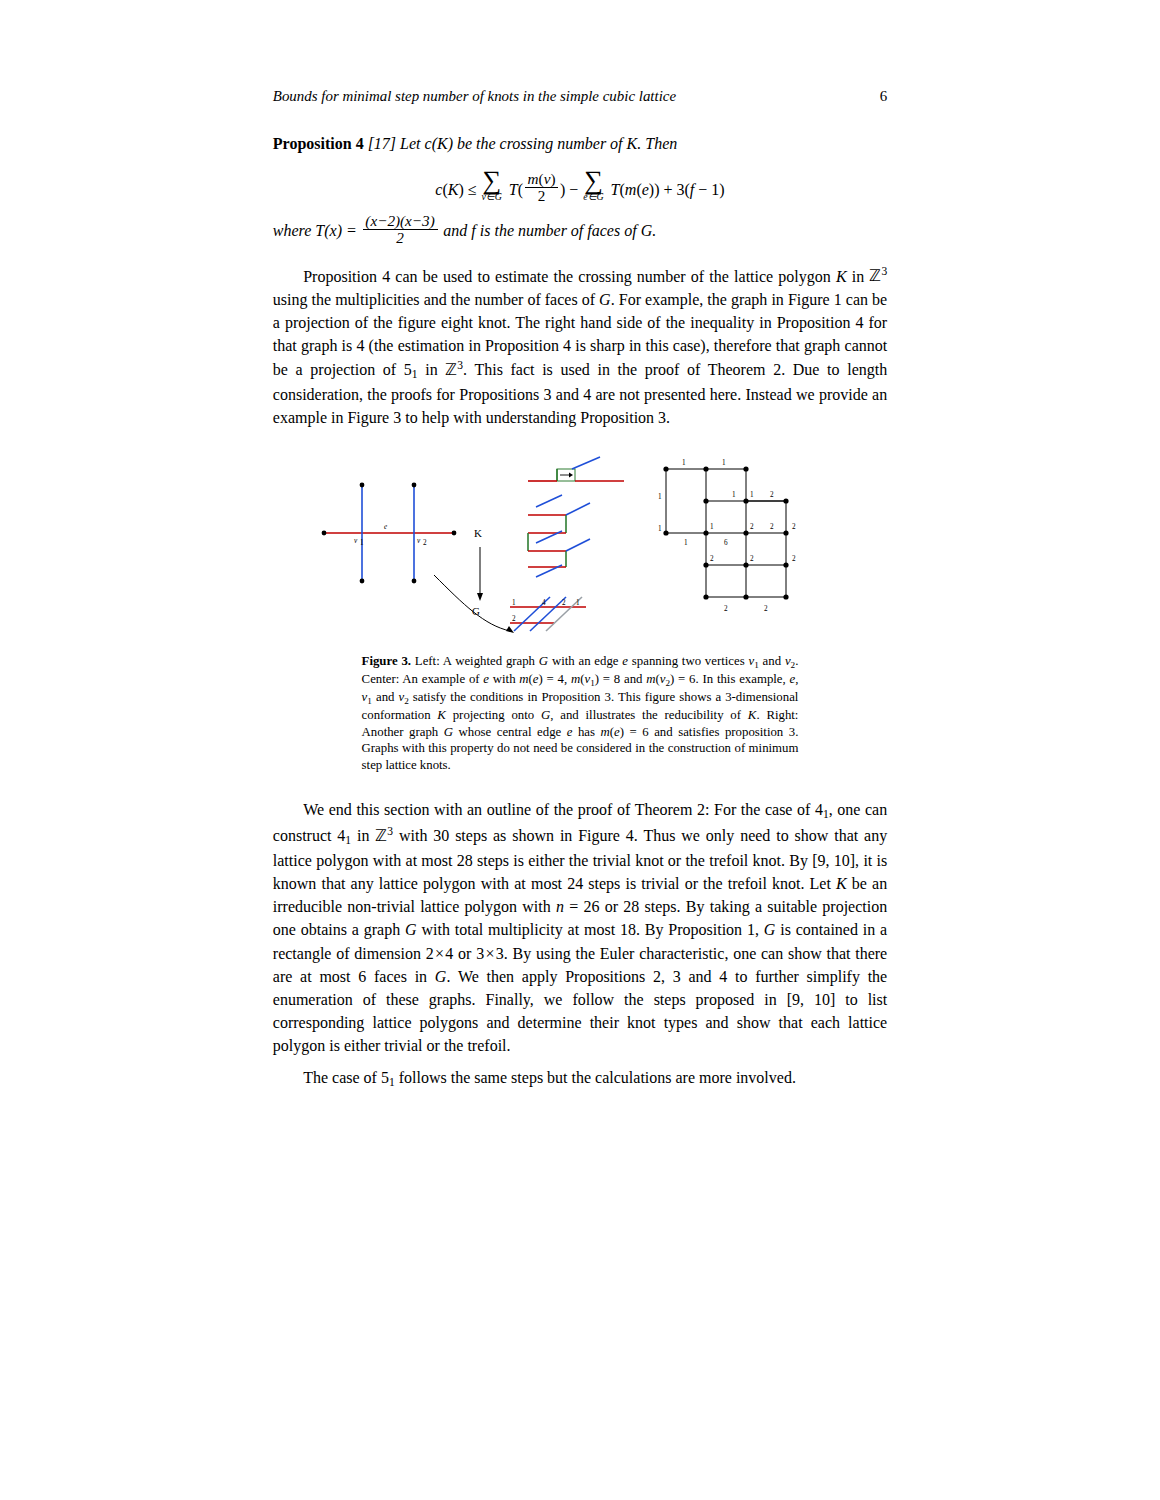Bounds for minimal step number of knots in the simple cubic lattice 6
Proposition 4 [17] Let c(K) be the crossing number of K. Then
c(K) ≤ ∑v∈G T(m(v) 2) − ∑e∈G T(m(e)) + 3(f − 1)
where T(x) = (x−2)(x−3) 2 and f is the number of faces of G.
Proposition 4 can be used to estimate the crossing number of the lattice polygon K in ℤ3 using the multiplicities and the number of faces of G. For example, the graph in Figure 1 can be a projection of the figure eight knot. The right hand side of the inequality in Proposition 4 for that graph is 4 (the estimation in Proposition 4 is sharp in this case), therefore that graph cannot be a projection of 51 in ℤ3. This fact is used in the proof of Theorem 2. Due to length consideration, the proofs for Propositions 3 and 4 are not presented here. Instead we provide an example in Figure 3 to help with understanding Proposition 3.
v1 e v2 K G 1 2 4 2 1 1 1 1 1 1 2 1 1 1 2 2 2 6 2 2 2 2 2
Figure 3. Left: A weighted graph G with an edge e spanning two vertices v 1 and v 2. Center: An example of e with m(e) = 4, m(v 1) = 8 and m(v 2) = 6. In this example, e, v 1 and v 2 satisfy the conditions in Proposition 3. This figure shows a 3-dimensional conformation K projecting onto G, and illustrates the reducibility of K. Right: Another graph G whose central edge e has m(e) = 6 and satisfies proposition 3. Graphs with this property do not need be considered in the construction of minimum step lattice knots.
We end this section with an outline of the proof of Theorem 2: For the case of 41, one can construct 41 in ℤ3 with 30 steps as shown in Figure 4. Thus we only need to show that any lattice polygon with at most 28 steps is either the trivial knot or the trefoil knot. By [9, 10], it is known that any lattice polygon with at most 24 steps is trivial or the trefoil knot. Let K be an irreducible non-trivial lattice polygon with n = 26 or 28 steps. By taking a suitable projection one obtains a graph G with total multiplicity at most 18. By Proposition 1, G is contained in a rectangle of dimension 2 × 4 or 3 × 3. By using the Euler characteristic, one can show that there are at most 6 faces in G. We then apply Propositions 2, 3 and 4 to further simplify the enumeration of these graphs. Finally, we follow the steps proposed in [9, 10] to list corresponding lattice polygons and determine their knot types and show that each lattice polygon is either trivial or the trefoil.
The case of 51 follows the same steps but the calculations are more involved.